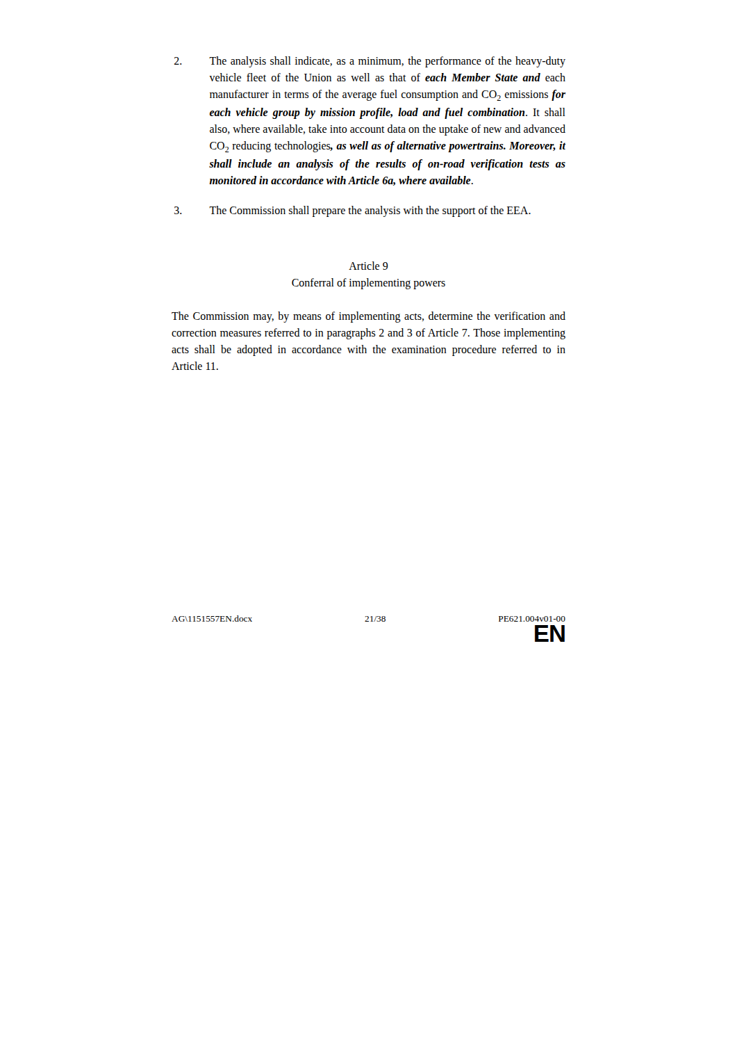2.
The analysis shall indicate, as a minimum, the performance of the heavy-duty vehicle fleet of the Union as well as that of each Member State and each manufacturer in terms of the average fuel consumption and CO2 emissions for each vehicle group by mission profile, load and fuel combination. It shall also, where available, take into account data on the uptake of new and advanced CO2 reducing technologies, as well as of alternative powertrains. Moreover, it shall include an analysis of the results of on-road verification tests as monitored in accordance with Article 6a, where available.
3.
The Commission shall prepare the analysis with the support of the EEA.
Article 9
Conferral of implementing powers
The Commission may, by means of implementing acts, determine the verification and correction measures referred to in paragraphs 2 and 3 of Article 7. Those implementing acts shall be adopted in accordance with the examination procedure referred to in Article 11.
AG\1151557EN.docx
21/38
PE621.004v01-00
EN